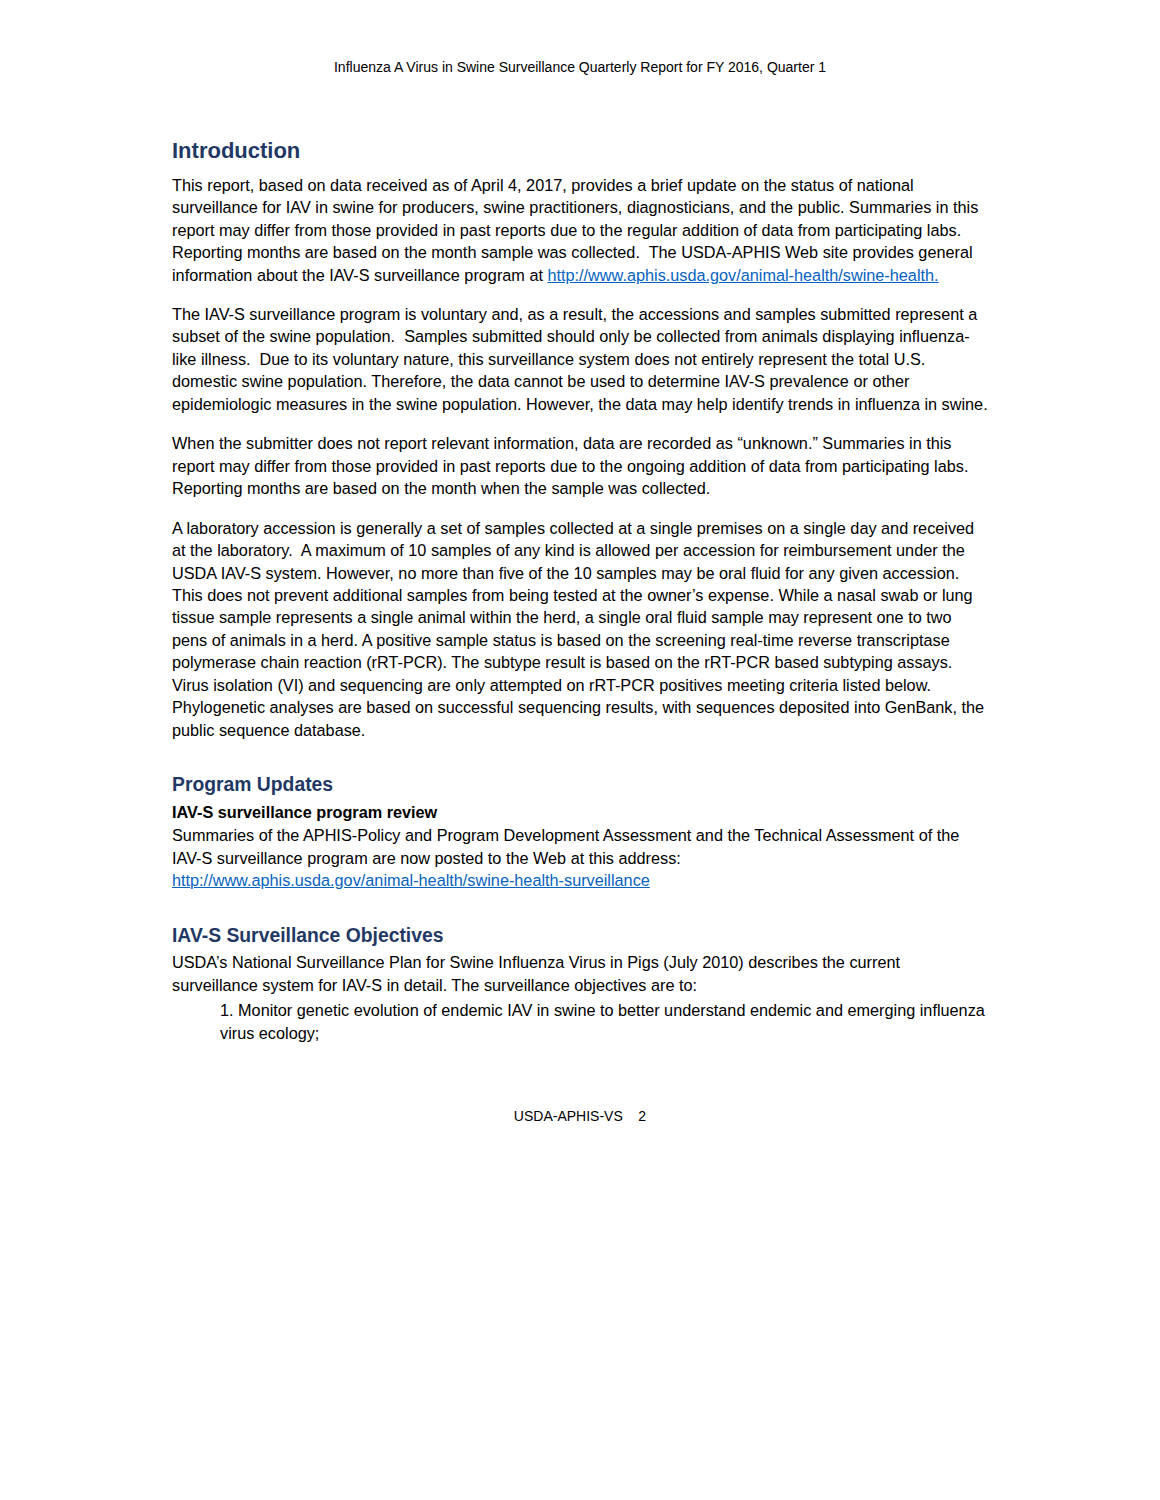Influenza A Virus in Swine Surveillance Quarterly Report for FY 2016, Quarter 1
Introduction
This report, based on data received as of April 4, 2017, provides a brief update on the status of national surveillance for IAV in swine for producers, swine practitioners, diagnosticians, and the public. Summaries in this report may differ from those provided in past reports due to the regular addition of data from participating labs. Reporting months are based on the month sample was collected. The USDA-APHIS Web site provides general information about the IAV-S surveillance program at http://www.aphis.usda.gov/animal-health/swine-health.
The IAV-S surveillance program is voluntary and, as a result, the accessions and samples submitted represent a subset of the swine population. Samples submitted should only be collected from animals displaying influenza-like illness. Due to its voluntary nature, this surveillance system does not entirely represent the total U.S. domestic swine population. Therefore, the data cannot be used to determine IAV-S prevalence or other epidemiologic measures in the swine population. However, the data may help identify trends in influenza in swine.
When the submitter does not report relevant information, data are recorded as “unknown.” Summaries in this report may differ from those provided in past reports due to the ongoing addition of data from participating labs. Reporting months are based on the month when the sample was collected.
A laboratory accession is generally a set of samples collected at a single premises on a single day and received at the laboratory. A maximum of 10 samples of any kind is allowed per accession for reimbursement under the USDA IAV-S system. However, no more than five of the 10 samples may be oral fluid for any given accession. This does not prevent additional samples from being tested at the owner’s expense. While a nasal swab or lung tissue sample represents a single animal within the herd, a single oral fluid sample may represent one to two pens of animals in a herd. A positive sample status is based on the screening real-time reverse transcriptase polymerase chain reaction (rRT-PCR). The subtype result is based on the rRT-PCR based subtyping assays. Virus isolation (VI) and sequencing are only attempted on rRT-PCR positives meeting criteria listed below. Phylogenetic analyses are based on successful sequencing results, with sequences deposited into GenBank, the public sequence database.
Program Updates
IAV-S surveillance program review
Summaries of the APHIS-Policy and Program Development Assessment and the Technical Assessment of the IAV-S surveillance program are now posted to the Web at this address:
http://www.aphis.usda.gov/animal-health/swine-health-surveillance
IAV-S Surveillance Objectives
USDA’s National Surveillance Plan for Swine Influenza Virus in Pigs (July 2010) describes the current surveillance system for IAV-S in detail. The surveillance objectives are to:
1. Monitor genetic evolution of endemic IAV in swine to better understand endemic and emerging influenza virus ecology;
USDA-APHIS-VS 2